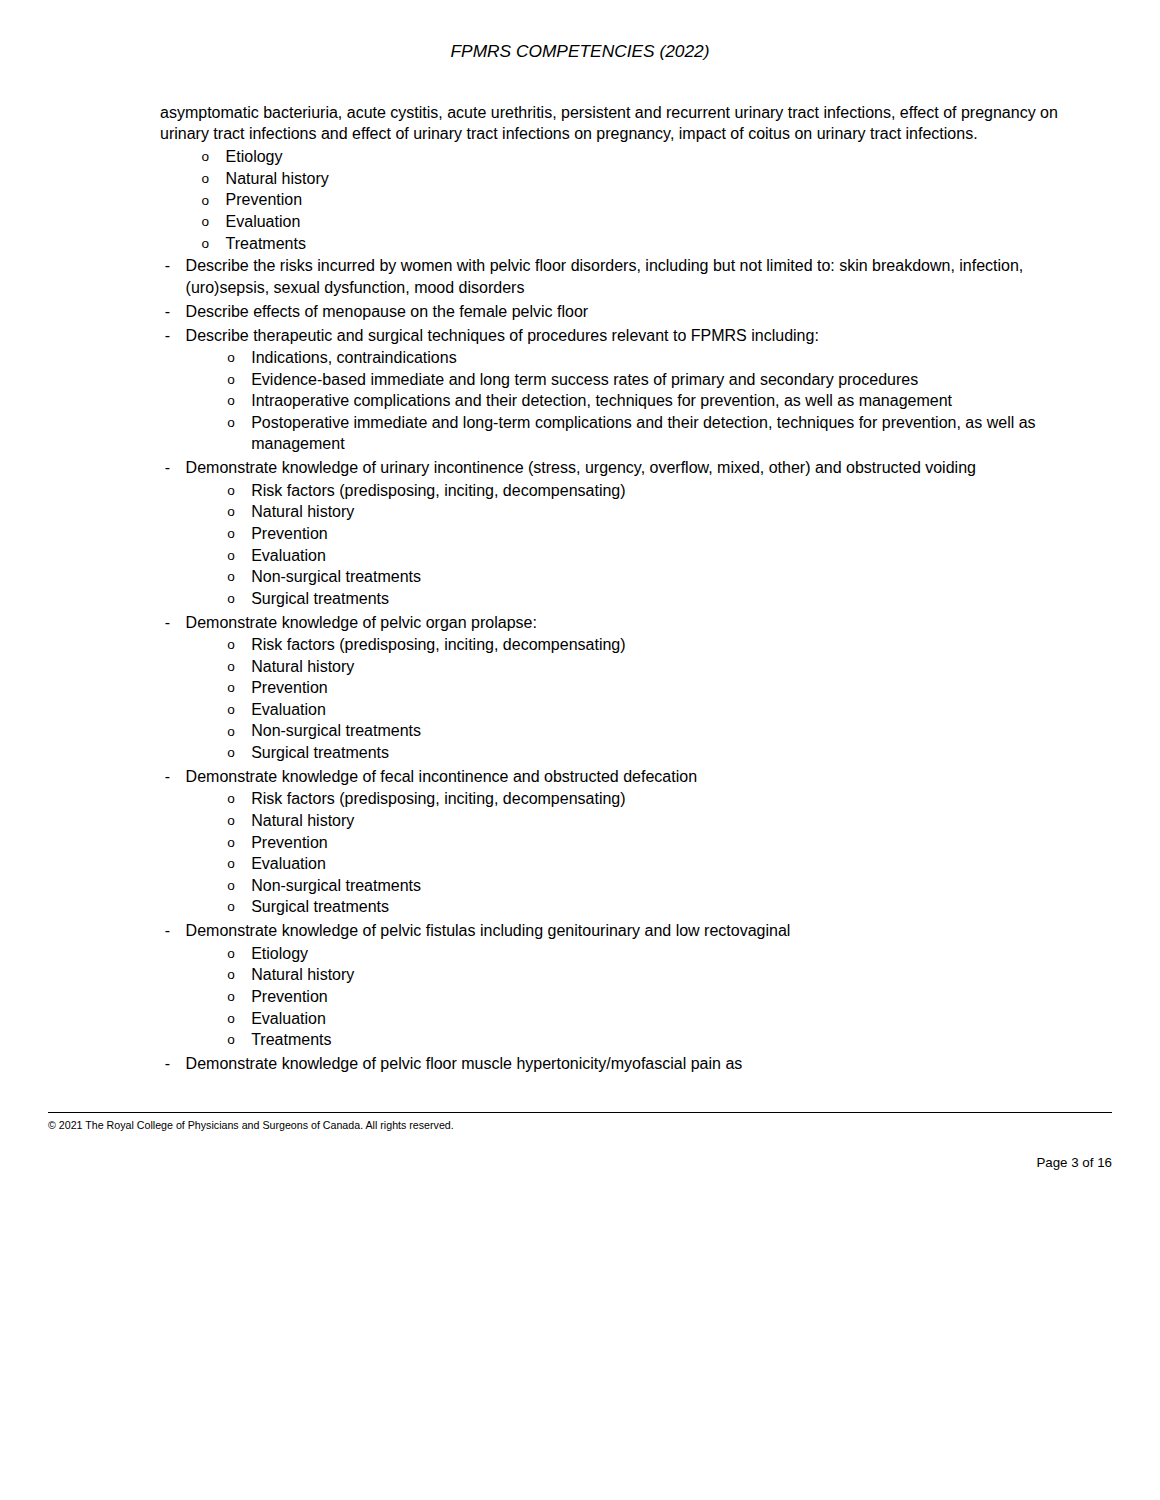FPMRS COMPETENCIES (2022)
asymptomatic bacteriuria, acute cystitis, acute urethritis, persistent and recurrent urinary tract infections, effect of pregnancy on urinary tract infections and effect of urinary tract infections on pregnancy, impact of coitus on urinary tract infections.
Etiology
Natural history
Prevention
Evaluation
Treatments
Describe the risks incurred by women with pelvic floor disorders, including but not limited to: skin breakdown, infection, (uro)sepsis, sexual dysfunction, mood disorders
Describe effects of menopause on the female pelvic floor
Describe therapeutic and surgical techniques of procedures relevant to FPMRS including:
Indications, contraindications
Evidence-based immediate and long term success rates of primary and secondary procedures
Intraoperative complications and their detection, techniques for prevention, as well as management
Postoperative immediate and long-term complications and their detection, techniques for prevention, as well as management
Demonstrate knowledge of urinary incontinence (stress, urgency, overflow, mixed, other) and obstructed voiding
Risk factors (predisposing, inciting, decompensating)
Natural history
Prevention
Evaluation
Non-surgical treatments
Surgical treatments
Demonstrate knowledge of pelvic organ prolapse:
Risk factors (predisposing, inciting, decompensating)
Natural history
Prevention
Evaluation
Non-surgical treatments
Surgical treatments
Demonstrate knowledge of fecal incontinence and obstructed defecation
Risk factors (predisposing, inciting, decompensating)
Natural history
Prevention
Evaluation
Non-surgical treatments
Surgical treatments
Demonstrate knowledge of pelvic fistulas including genitourinary and low rectovaginal
Etiology
Natural history
Prevention
Evaluation
Treatments
Demonstrate knowledge of pelvic floor muscle hypertonicity/myofascial pain as
© 2021 The Royal College of Physicians and Surgeons of Canada. All rights reserved.
Page 3 of 16